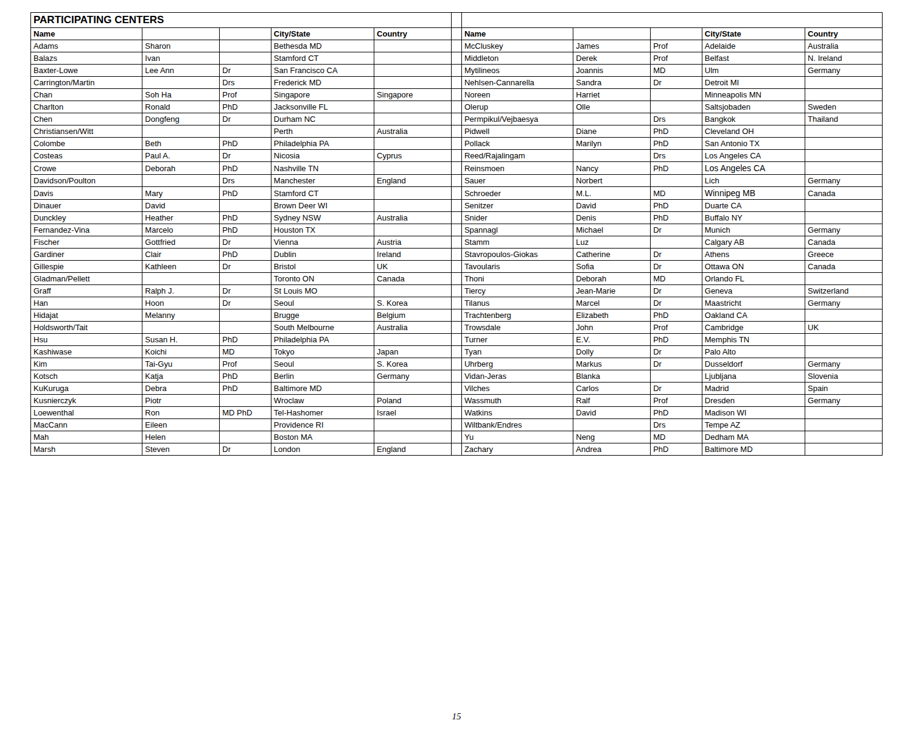| PARTICIPATING CENTERS | | |
| Name | | | City/State | Country | | Name | | | City/State | Country |
| Adams | Sharon | | Bethesda MD | | | McCluskey | James | Prof | Adelaide | Australia |
| Balazs | Ivan | | Stamford CT | | | Middleton | Derek | Prof | Belfast | N. Ireland |
| Baxter-Lowe | Lee Ann | Dr | San Francisco CA | | | Mytilineos | Joannis | MD | Ulm | Germany |
| Carrington/Martin | | Drs | Frederick MD | | | Nehlsen-Cannarella | Sandra | Dr | Detroit MI | |
| Chan | Soh Ha | Prof | Singapore | Singapore | | Noreen | Harriet | | Minneapolis MN | |
| Charlton | Ronald | PhD | Jacksonville FL | | | Olerup | Olle | | Saltsjobaden | Sweden |
| Chen | Dongfeng | Dr | Durham NC | | | Permpikul/Vejbaesya | | Drs | Bangkok | Thailand |
| Christiansen/Witt | | | Perth | Australia | | Pidwell | Diane | PhD | Cleveland OH | |
| Colombe | Beth | PhD | Philadelphia PA | | | Pollack | Marilyn | PhD | San Antonio TX | |
| Costeas | Paul A. | Dr | Nicosia | Cyprus | | Reed/Rajalingam | | Drs | Los Angeles CA | |
| Crowe | Deborah | PhD | Nashville TN | | | Reinsmoen | Nancy | PhD | Los Angeles CA | |
| Davidson/Poulton | | Drs | Manchester | England | | Sauer | Norbert | | Lich | Germany |
| Davis | Mary | PhD | Stamford CT | | | Schroeder | M.L. | MD | Winnipeg MB | Canada |
| Dinauer | David | | Brown Deer WI | | | Senitzer | David | PhD | Duarte CA | |
| Dunckley | Heather | PhD | Sydney NSW | Australia | | Snider | Denis | PhD | Buffalo NY | |
| Fernandez-Vina | Marcelo | PhD | Houston TX | | | Spannagl | Michael | Dr | Munich | Germany |
| Fischer | Gottfried | Dr | Vienna | Austria | | Stamm | Luz | | Calgary AB | Canada |
| Gardiner | Clair | PhD | Dublin | Ireland | | Stavropoulos-Giokas | Catherine | Dr | Athens | Greece |
| Gillespie | Kathleen | Dr | Bristol | UK | | Tavoularis | Sofia | Dr | Ottawa ON | Canada |
| Gladman/Pellett | | | Toronto ON | Canada | | Thoni | Deborah | MD | Orlando FL | |
| Graff | Ralph J. | Dr | St Louis MO | | | Tiercy | Jean-Marie | Dr | Geneva | Switzerland |
| Han | Hoon | Dr | Seoul | S. Korea | | Tilanus | Marcel | Dr | Maastricht | Germany |
| Hidajat | Melanny | | Brugge | Belgium | | Trachtenberg | Elizabeth | PhD | Oakland CA | |
| Holdsworth/Tait | | | South Melbourne | Australia | | Trowsdale | John | Prof | Cambridge | UK |
| Hsu | Susan H. | PhD | Philadelphia PA | | | Turner | E.V. | PhD | Memphis TN | |
| Kashiwase | Koichi | MD | Tokyo | Japan | | Tyan | Dolly | Dr | Palo Alto | |
| Kim | Tai-Gyu | Prof | Seoul | S. Korea | | Uhrberg | Markus | Dr | Dusseldorf | Germany |
| Kotsch | Katja | PhD | Berlin | Germany | | Vidan-Jeras | Blanka | | Ljubljana | Slovenia |
| KuKuruga | Debra | PhD | Baltimore MD | | | Vilches | Carlos | Dr | Madrid | Spain |
| Kusnierczyk | Piotr | | Wroclaw | Poland | | Wassmuth | Ralf | Prof | Dresden | Germany |
| Loewenthal | Ron | MD PhD | Tel-Hashomer | Israel | | Watkins | David | PhD | Madison WI | |
| MacCann | Eileen | | Providence RI | | | Wiltbank/Endres | | Drs | Tempe AZ | |
| Mah | Helen | | Boston MA | | | Yu | Neng | MD | Dedham MA | |
| Marsh | Steven | Dr | London | England | | Zachary | Andrea | PhD | Baltimore MD | |
15